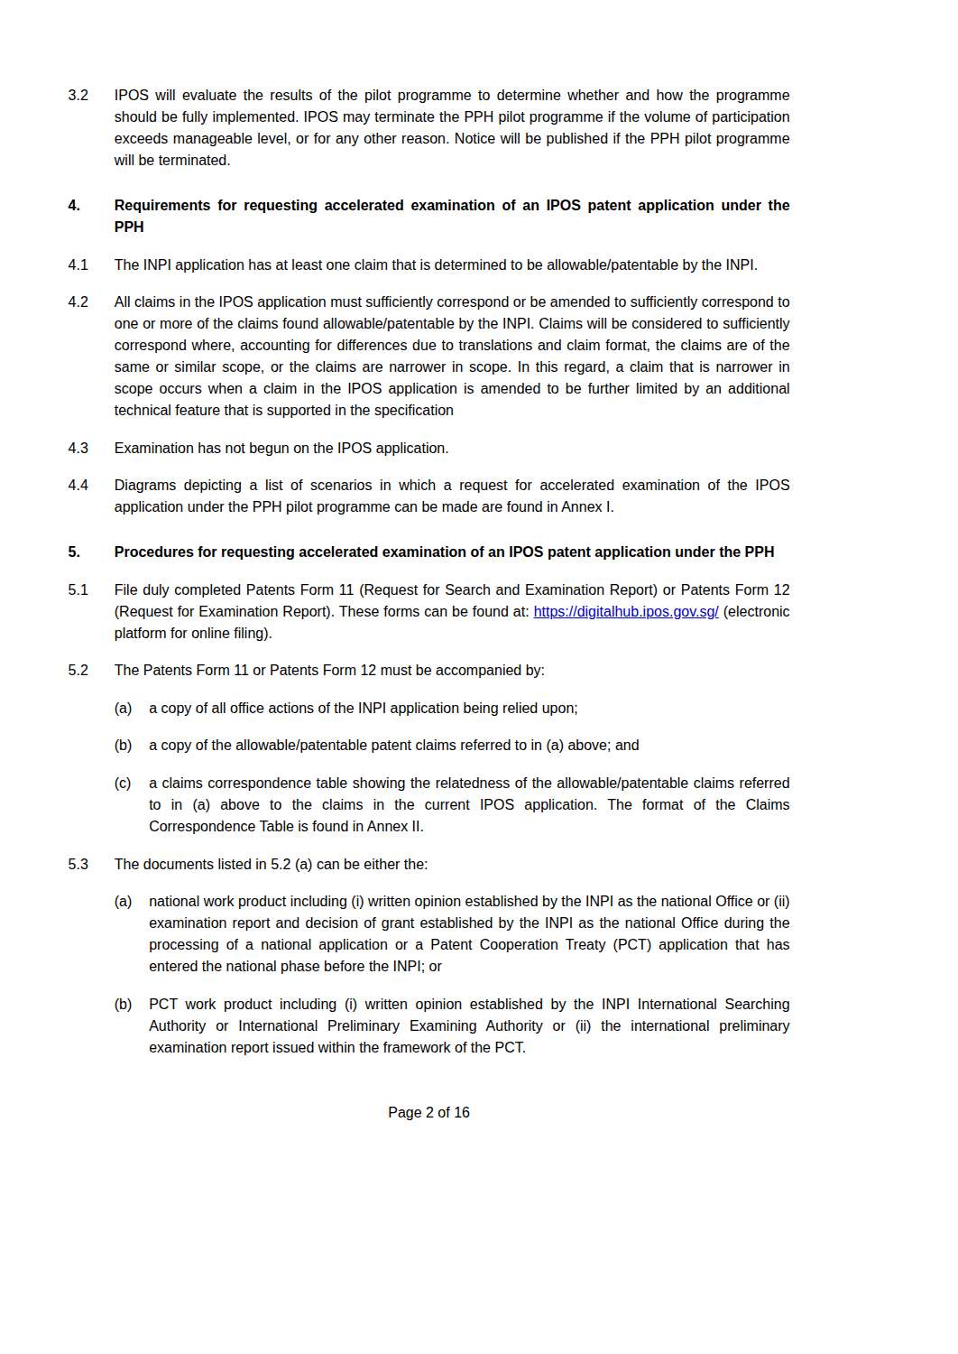3.2
IPOS will evaluate the results of the pilot programme to determine whether and how the programme should be fully implemented. IPOS may terminate the PPH pilot programme if the volume of participation exceeds manageable level, or for any other reason. Notice will be published if the PPH pilot programme will be terminated.
4.
Requirements for requesting accelerated examination of an IPOS patent application under the PPH
4.1
The INPI application has at least one claim that is determined to be allowable/patentable by the INPI.
4.2
All claims in the IPOS application must sufficiently correspond or be amended to sufficiently correspond to one or more of the claims found allowable/patentable by the INPI. Claims will be considered to sufficiently correspond where, accounting for differences due to translations and claim format, the claims are of the same or similar scope, or the claims are narrower in scope. In this regard, a claim that is narrower in scope occurs when a claim in the IPOS application is amended to be further limited by an additional technical feature that is supported in the specification
4.3
Examination has not begun on the IPOS application.
4.4
Diagrams depicting a list of scenarios in which a request for accelerated examination of the IPOS application under the PPH pilot programme can be made are found in Annex I.
5.
Procedures for requesting accelerated examination of an IPOS patent application under the PPH
5.1
File duly completed Patents Form 11 (Request for Search and Examination Report) or Patents Form 12 (Request for Examination Report). These forms can be found at: https://digitalhub.ipos.gov.sg/ (electronic platform for online filing).
5.2
The Patents Form 11 or Patents Form 12 must be accompanied by:
(a)
a copy of all office actions of the INPI application being relied upon;
(b)
a copy of the allowable/patentable patent claims referred to in (a) above; and
(c)
a claims correspondence table showing the relatedness of the allowable/patentable claims referred to in (a) above to the claims in the current IPOS application. The format of the Claims Correspondence Table is found in Annex II.
5.3
The documents listed in 5.2 (a) can be either the:
(a)
national work product including (i) written opinion established by the INPI as the national Office or (ii) examination report and decision of grant established by the INPI as the national Office during the processing of a national application or a Patent Cooperation Treaty (PCT) application that has entered the national phase before the INPI; or
(b)
PCT work product including (i) written opinion established by the INPI International Searching Authority or International Preliminary Examining Authority or (ii) the international preliminary examination report issued within the framework of the PCT.
Page 2 of 16